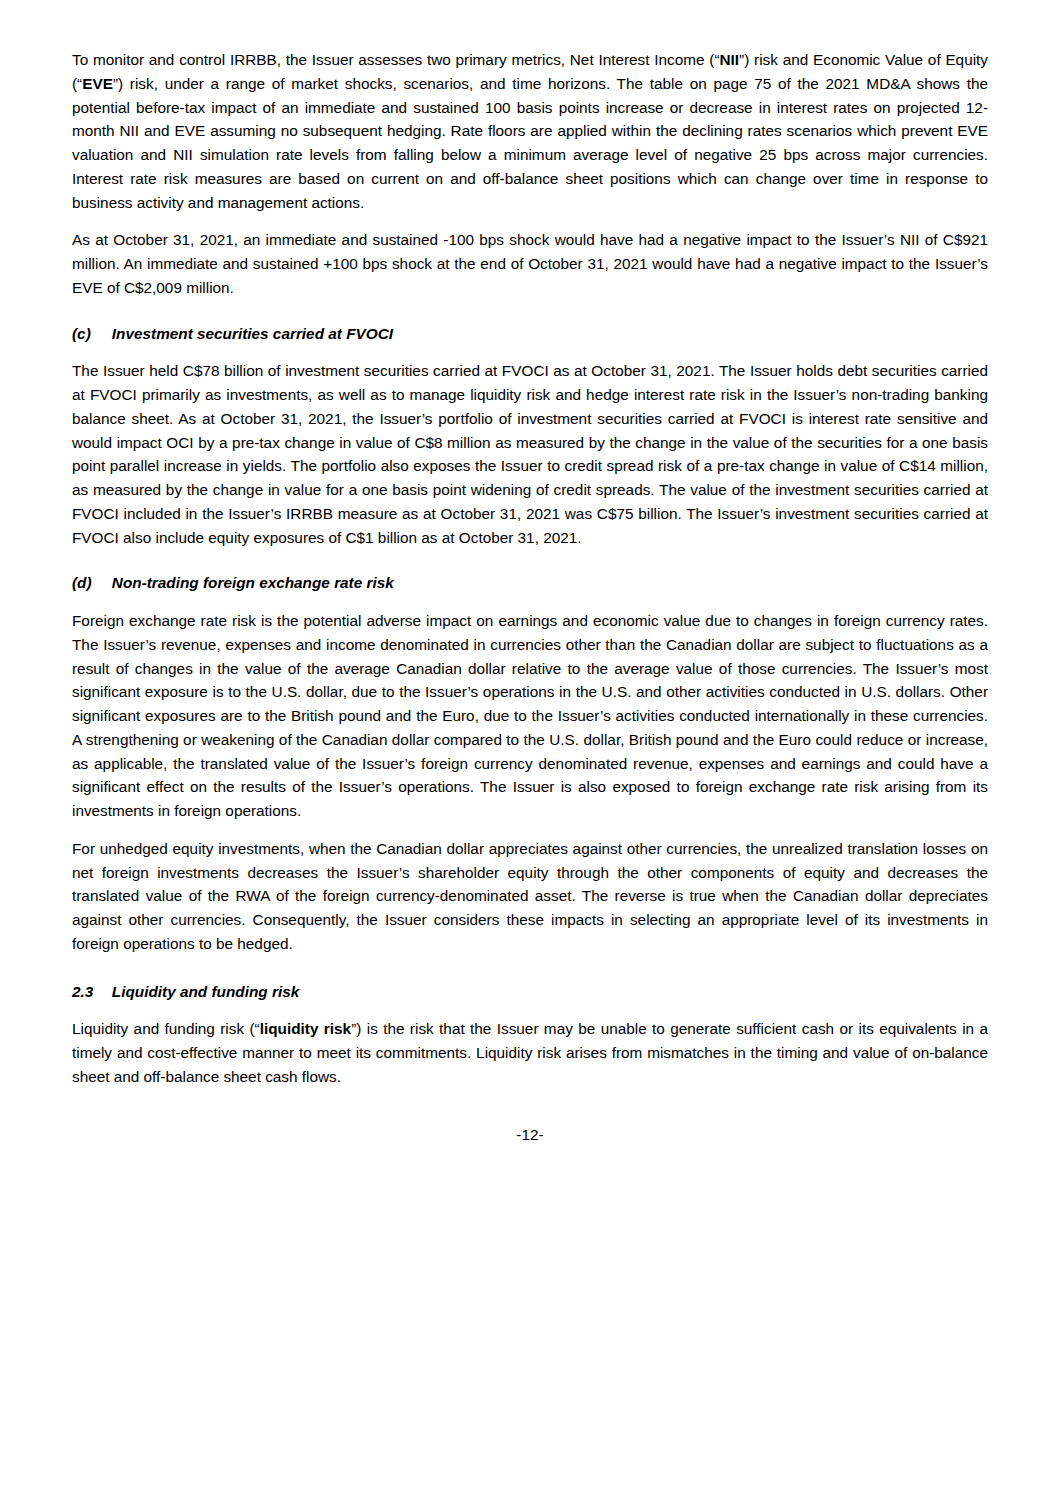To monitor and control IRRBB, the Issuer assesses two primary metrics, Net Interest Income (“NII”) risk and Economic Value of Equity (“EVE”) risk, under a range of market shocks, scenarios, and time horizons. The table on page 75 of the 2021 MD&A shows the potential before-tax impact of an immediate and sustained 100 basis points increase or decrease in interest rates on projected 12-month NII and EVE assuming no subsequent hedging. Rate floors are applied within the declining rates scenarios which prevent EVE valuation and NII simulation rate levels from falling below a minimum average level of negative 25 bps across major currencies. Interest rate risk measures are based on current on and off-balance sheet positions which can change over time in response to business activity and management actions.
As at October 31, 2021, an immediate and sustained -100 bps shock would have had a negative impact to the Issuer’s NII of C$921 million. An immediate and sustained +100 bps shock at the end of October 31, 2021 would have had a negative impact to the Issuer’s EVE of C$2,009 million.
(c) Investment securities carried at FVOCI
The Issuer held C$78 billion of investment securities carried at FVOCI as at October 31, 2021. The Issuer holds debt securities carried at FVOCI primarily as investments, as well as to manage liquidity risk and hedge interest rate risk in the Issuer’s non-trading banking balance sheet. As at October 31, 2021, the Issuer’s portfolio of investment securities carried at FVOCI is interest rate sensitive and would impact OCI by a pre-tax change in value of C$8 million as measured by the change in the value of the securities for a one basis point parallel increase in yields. The portfolio also exposes the Issuer to credit spread risk of a pre-tax change in value of C$14 million, as measured by the change in value for a one basis point widening of credit spreads. The value of the investment securities carried at FVOCI included in the Issuer’s IRRBB measure as at October 31, 2021 was C$75 billion. The Issuer’s investment securities carried at FVOCI also include equity exposures of C$1 billion as at October 31, 2021.
(d) Non-trading foreign exchange rate risk
Foreign exchange rate risk is the potential adverse impact on earnings and economic value due to changes in foreign currency rates. The Issuer’s revenue, expenses and income denominated in currencies other than the Canadian dollar are subject to fluctuations as a result of changes in the value of the average Canadian dollar relative to the average value of those currencies. The Issuer’s most significant exposure is to the U.S. dollar, due to the Issuer’s operations in the U.S. and other activities conducted in U.S. dollars. Other significant exposures are to the British pound and the Euro, due to the Issuer’s activities conducted internationally in these currencies. A strengthening or weakening of the Canadian dollar compared to the U.S. dollar, British pound and the Euro could reduce or increase, as applicable, the translated value of the Issuer’s foreign currency denominated revenue, expenses and earnings and could have a significant effect on the results of the Issuer’s operations. The Issuer is also exposed to foreign exchange rate risk arising from its investments in foreign operations.
For unhedged equity investments, when the Canadian dollar appreciates against other currencies, the unrealized translation losses on net foreign investments decreases the Issuer’s shareholder equity through the other components of equity and decreases the translated value of the RWA of the foreign currency-denominated asset. The reverse is true when the Canadian dollar depreciates against other currencies. Consequently, the Issuer considers these impacts in selecting an appropriate level of its investments in foreign operations to be hedged.
2.3 Liquidity and funding risk
Liquidity and funding risk (“liquidity risk”) is the risk that the Issuer may be unable to generate sufficient cash or its equivalents in a timely and cost-effective manner to meet its commitments. Liquidity risk arises from mismatches in the timing and value of on-balance sheet and off-balance sheet cash flows.
-12-